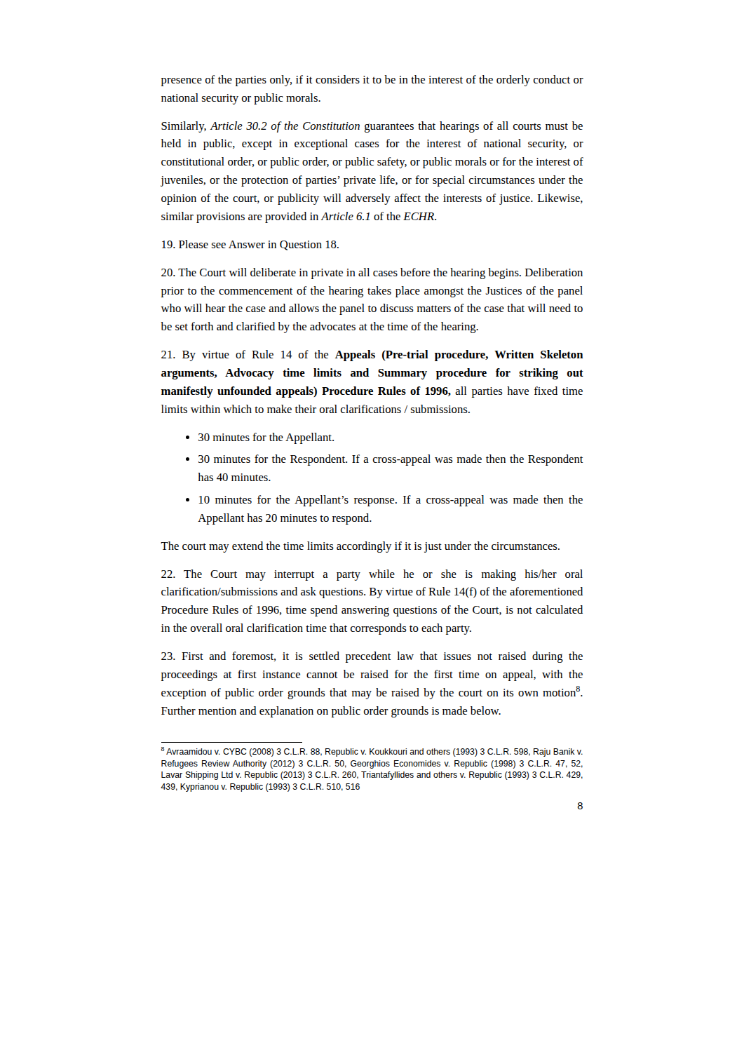presence of the parties only, if it considers it to be in the interest of the orderly conduct or national security or public morals.
Similarly, Article 30.2 of the Constitution guarantees that hearings of all courts must be held in public, except in exceptional cases for the interest of national security, or constitutional order, or public order, or public safety, or public morals or for the interest of juveniles, or the protection of parties’ private life, or for special circumstances under the opinion of the court, or publicity will adversely affect the interests of justice. Likewise, similar provisions are provided in Article 6.1 of the ECHR.
19. Please see Answer in Question 18.
20. The Court will deliberate in private in all cases before the hearing begins. Deliberation prior to the commencement of the hearing takes place amongst the Justices of the panel who will hear the case and allows the panel to discuss matters of the case that will need to be set forth and clarified by the advocates at the time of the hearing.
21. By virtue of Rule 14 of the Appeals (Pre-trial procedure, Written Skeleton arguments, Advocacy time limits and Summary procedure for striking out manifestly unfounded appeals) Procedure Rules of 1996, all parties have fixed time limits within which to make their oral clarifications / submissions.
30 minutes for the Appellant.
30 minutes for the Respondent. If a cross-appeal was made then the Respondent has 40 minutes.
10 minutes for the Appellant’s response. If a cross-appeal was made then the Appellant has 20 minutes to respond.
The court may extend the time limits accordingly if it is just under the circumstances.
22. The Court may interrupt a party while he or she is making his/her oral clarification/submissions and ask questions. By virtue of Rule 14(f) of the aforementioned Procedure Rules of 1996, time spend answering questions of the Court, is not calculated in the overall oral clarification time that corresponds to each party.
23. First and foremost, it is settled precedent law that issues not raised during the proceedings at first instance cannot be raised for the first time on appeal, with the exception of public order grounds that may be raised by the court on its own motion8. Further mention and explanation on public order grounds is made below.
8 Avraamidou v. CYBC (2008) 3 C.L.R. 88, Republic v. Koukkouri and others (1993) 3 C.L.R. 598, Raju Banik v. Refugees Review Authority (2012) 3 C.L.R. 50, Georghios Economides v. Republic (1998) 3 C.L.R. 47, 52, Lavar Shipping Ltd v. Republic (2013) 3 C.L.R. 260, Triantafyllides and others v. Republic (1993) 3 C.L.R. 429, 439, Kyprianou v. Republic (1993) 3 C.L.R. 510, 516
8